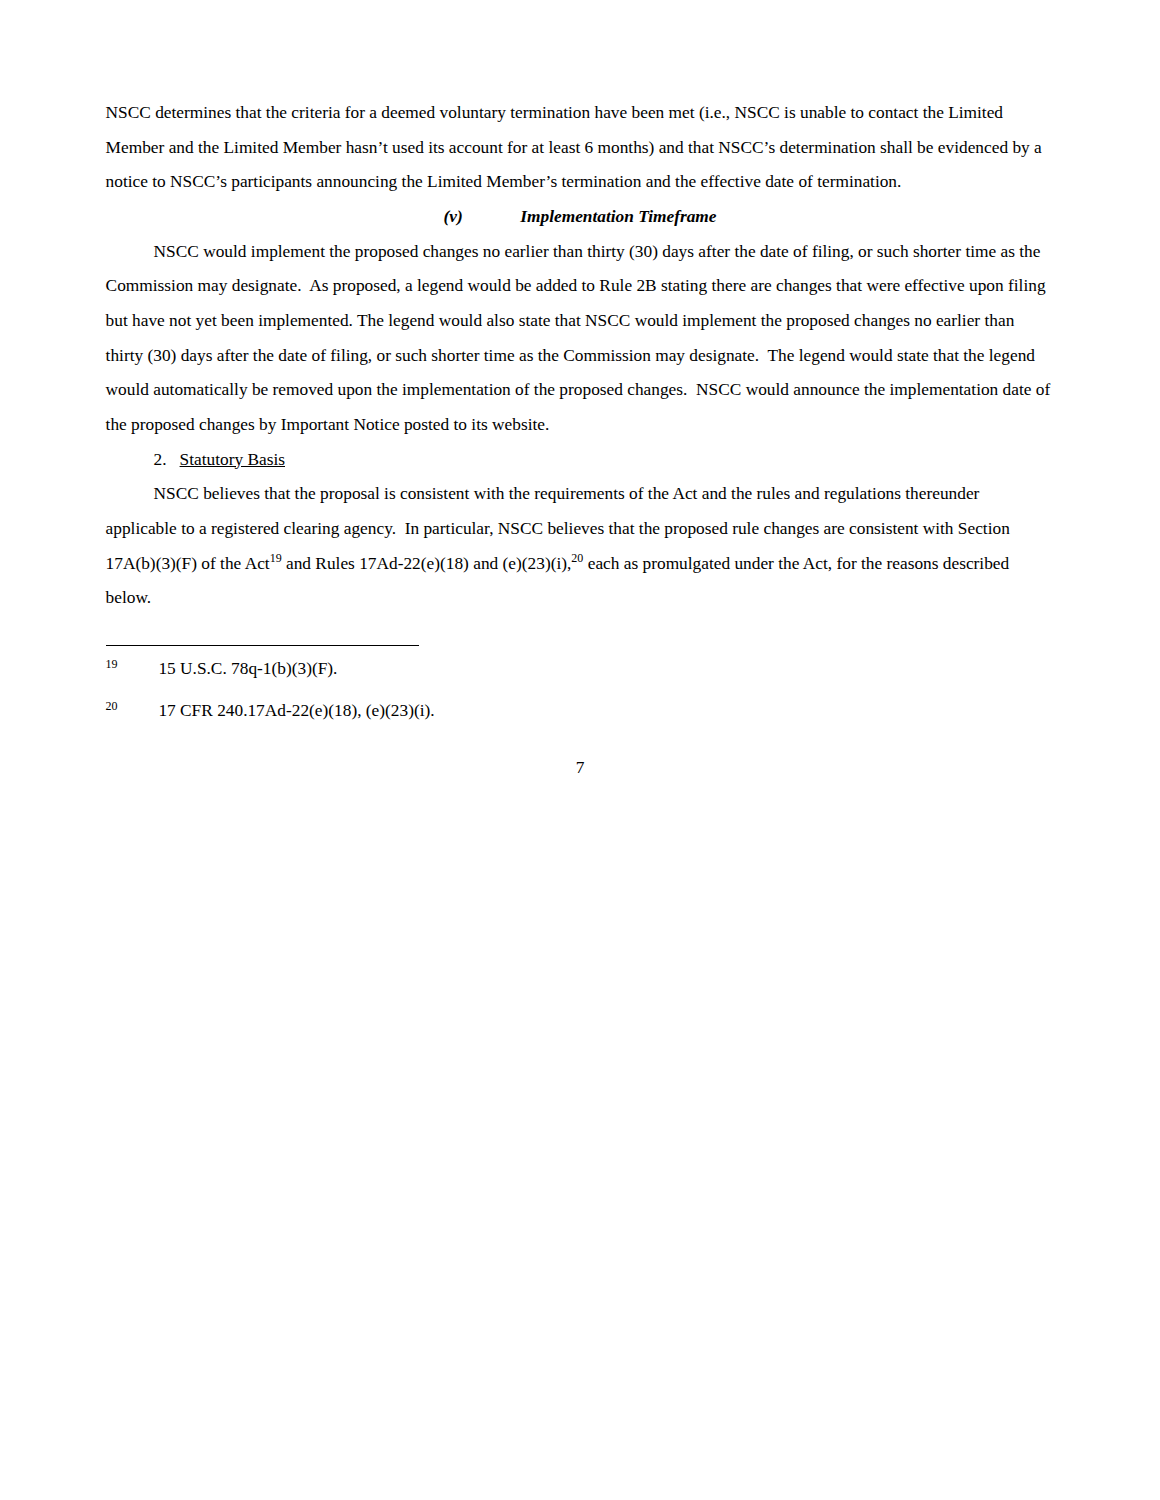NSCC determines that the criteria for a deemed voluntary termination have been met (i.e., NSCC is unable to contact the Limited Member and the Limited Member hasn’t used its account for at least 6 months) and that NSCC’s determination shall be evidenced by a notice to NSCC’s participants announcing the Limited Member’s termination and the effective date of termination.
(v) Implementation Timeframe
NSCC would implement the proposed changes no earlier than thirty (30) days after the date of filing, or such shorter time as the Commission may designate. As proposed, a legend would be added to Rule 2B stating there are changes that were effective upon filing but have not yet been implemented. The legend would also state that NSCC would implement the proposed changes no earlier than thirty (30) days after the date of filing, or such shorter time as the Commission may designate. The legend would state that the legend would automatically be removed upon the implementation of the proposed changes. NSCC would announce the implementation date of the proposed changes by Important Notice posted to its website.
2. Statutory Basis
NSCC believes that the proposal is consistent with the requirements of the Act and the rules and regulations thereunder applicable to a registered clearing agency. In particular, NSCC believes that the proposed rule changes are consistent with Section 17A(b)(3)(F) of the Act19 and Rules 17Ad-22(e)(18) and (e)(23)(i),20 each as promulgated under the Act, for the reasons described below.
1915 U.S.C. 78q-1(b)(3)(F).
2017 CFR 240.17Ad-22(e)(18), (e)(23)(i).
7